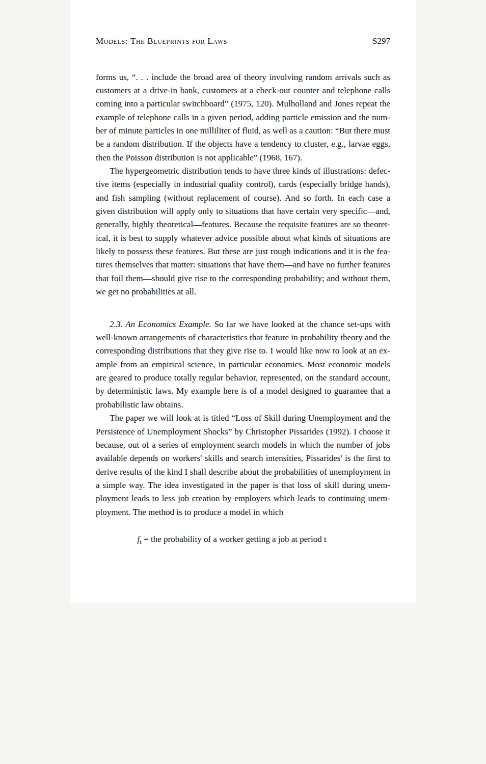Models: The Blueprints for Laws S297
forms us, . . . include the broad area of theory involving random arrivals such as customers at a drive-in bank, customers at a check-out counter and telephone calls coming into a particular switchboard (1975, 120). Mulholland and Jones repeat the example of telephone calls in a given period, adding particle emission and the number of minute particles in one milliliter of fluid, as well as a caution: But there must be a random distribution. If the objects have a tendency to cluster, e.g., larvae eggs, then the Poisson distribution is not applicable (1968, 167).
The hypergeometric distribution tends to have three kinds of illustrations: defective items (especially in industrial quality control), cards (especially bridge hands), and fish sampling (without replacement of course). And so forth. In each case a given distribution will apply only to situations that have certain very specific—and, generally, highly theoretical—features. Because the requisite features are so theoretical, it is best to supply whatever advice possible about what kinds of situations are likely to possess these features. But these are just rough indications and it is the features themselves that matter: situations that have them—and have no further features that foil them—should give rise to the corresponding probability; and without them, we get no probabilities at all.
2.3. An Economics Example. So far we have looked at the chance set-ups with well-known arrangements of characteristics that feature in probability theory and the corresponding distributions that they give rise to. I would like now to look at an example from an empirical science, in particular economics. Most economic models are geared to produce totally regular behavior, represented, on the standard account, by deterministic laws. My example here is of a model designed to guarantee that a probabilistic law obtains.
The paper we will look at is titled Loss of Skill during Unemployment and the Persistence of Unemployment Shocks by Christopher Pissarides (1992). I choose it because, out of a series of employment search models in which the number of jobs available depends on workers' skills and search intensities, Pissarides' is the first to derive results of the kind I shall describe about the probabilities of unemployment in a simple way. The idea investigated in the paper is that loss of skill during unemployment leads to less job creation by employers which leads to continuing unemployment. The method is to produce a model in which
ft = the probability of a worker getting a job at period t